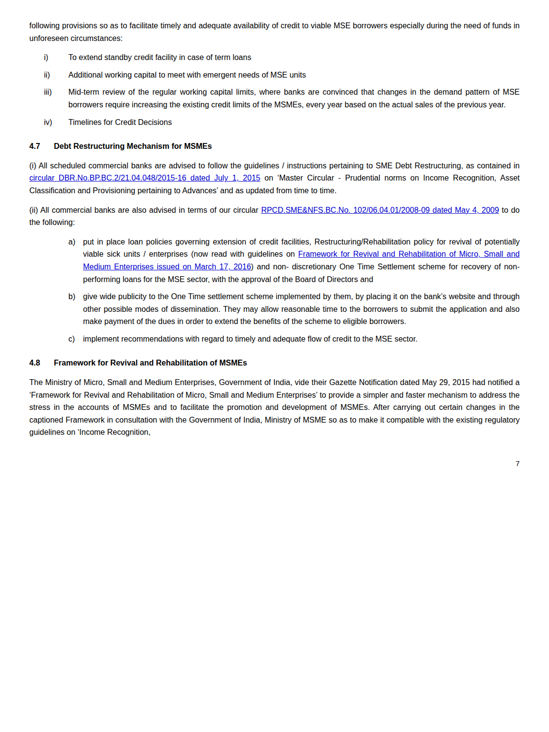following provisions so as to facilitate timely and adequate availability of credit to viable MSE borrowers especially during the need of funds in unforeseen circumstances:
i) To extend standby credit facility in case of term loans
ii) Additional working capital to meet with emergent needs of MSE units
iii) Mid-term review of the regular working capital limits, where banks are convinced that changes in the demand pattern of MSE borrowers require increasing the existing credit limits of the MSMEs, every year based on the actual sales of the previous year.
iv) Timelines for Credit Decisions
4.7 Debt Restructuring Mechanism for MSMEs
(i) All scheduled commercial banks are advised to follow the guidelines / instructions pertaining to SME Debt Restructuring, as contained in circular DBR.No.BP.BC.2/21.04.048/2015-16 dated July 1, 2015 on ‘Master Circular - Prudential norms on Income Recognition, Asset Classification and Provisioning pertaining to Advances’ and as updated from time to time.
(ii) All commercial banks are also advised in terms of our circular RPCD.SME&NFS.BC.No. 102/06.04.01/2008-09 dated May 4, 2009 to do the following:
a) put in place loan policies governing extension of credit facilities, Restructuring/Rehabilitation policy for revival of potentially viable sick units / enterprises (now read with guidelines on Framework for Revival and Rehabilitation of Micro, Small and Medium Enterprises issued on March 17, 2016) and non- discretionary One Time Settlement scheme for recovery of non-performing loans for the MSE sector, with the approval of the Board of Directors and
b) give wide publicity to the One Time settlement scheme implemented by them, by placing it on the bank’s website and through other possible modes of dissemination. They may allow reasonable time to the borrowers to submit the application and also make payment of the dues in order to extend the benefits of the scheme to eligible borrowers.
c) implement recommendations with regard to timely and adequate flow of credit to the MSE sector.
4.8 Framework for Revival and Rehabilitation of MSMEs
The Ministry of Micro, Small and Medium Enterprises, Government of India, vide their Gazette Notification dated May 29, 2015 had notified a ‘Framework for Revival and Rehabilitation of Micro, Small and Medium Enterprises’ to provide a simpler and faster mechanism to address the stress in the accounts of MSMEs and to facilitate the promotion and development of MSMEs. After carrying out certain changes in the captioned Framework in consultation with the Government of India, Ministry of MSME so as to make it compatible with the existing regulatory guidelines on ‘Income Recognition,
7